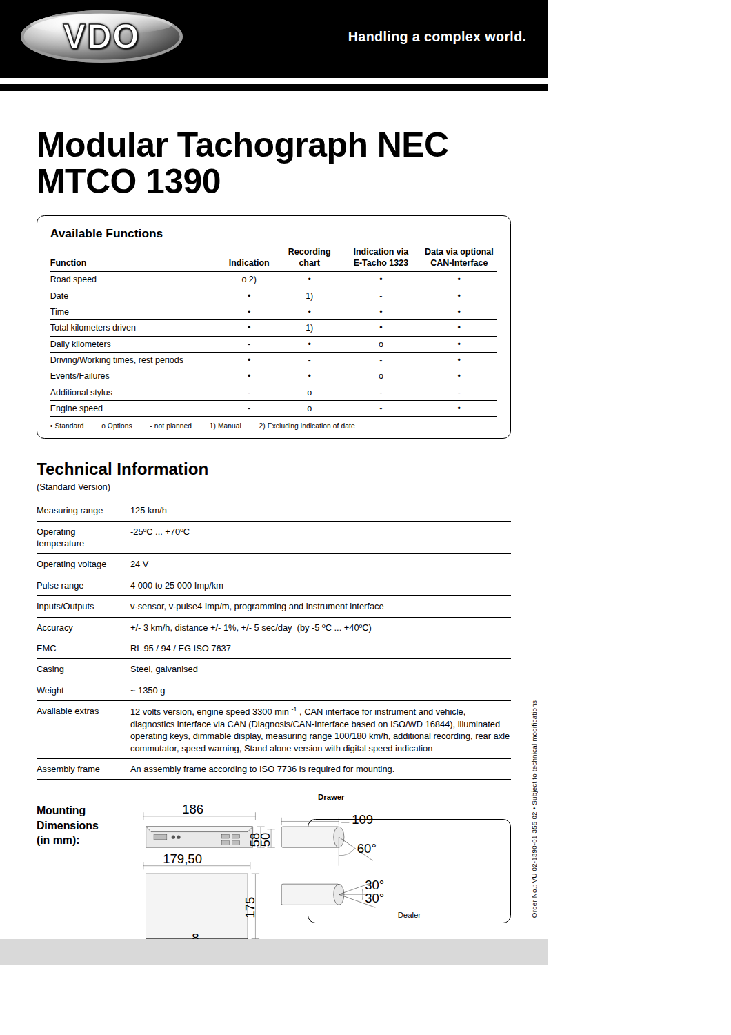VDO
Handling a complex world.
Modular Tachograph NEC MTCO 1390
Available Functions
| Function | Indication | Recording chart | Indication via E-Tacho 1323 | Data via optional CAN-Interface |
| --- | --- | --- | --- | --- |
| Road speed | o 2) | • | • | • |
| Date | • | 1) | - | • |
| Time | • | • | • | • |
| Total kilometers driven | • | 1) | • | • |
| Daily kilometers | - | • | o | • |
| Driving/Working times, rest periods | • | - | - | • |
| Events/Failures | • | • | o | • |
| Additional stylus | - | o | - | - |
| Engine speed | - | o | - | • |
• Standard o Options - not planned 1) Manual 2) Excluding indication of date
Technical Information
(Standard Version)
| Measuring range | 125 km/h |
| Operating temperature | -25ºC ... +70ºC |
| Operating voltage | 24 V |
| Pulse range | 4 000 to 25 000 Imp/km |
| Inputs/Outputs | v-sensor, v-pulse4 Imp/m, programming and instrument interface |
| Accuracy | +/- 3 km/h, distance +/- 1%, +/- 5 sec/day (by -5 ºC ... +40ºC) |
| EMC | RL 95 / 94 / EG ISO 7637 |
| Casing | Steel, galvanised |
| Weight | ~ 1350 g |
| Available extras | 12 volts version, engine speed 3300 min -1 , CAN interface for instrument and vehicle, diagnostics interface via CAN (Diagnosis/CAN-Interface based on ISO/WD 16844), illuminated operating keys, dimmable display, measuring range 100/180 km/h, additional recording, rear axle commutator, speed warning, Stand alone version with digital speed indication |
| Assembly frame | An assembly frame according to ISO 7736 is required for mounting. |
Mounting
Dimensions
(in mm):
Drawer
186 58 50 109 60° 179,50 8 175 30° 30°
Optimal view angles +/- 30°
from the driver's viewing direction
Dealer
Order No.: VU 02-1390-01 355 02 • Subject to technical modifications